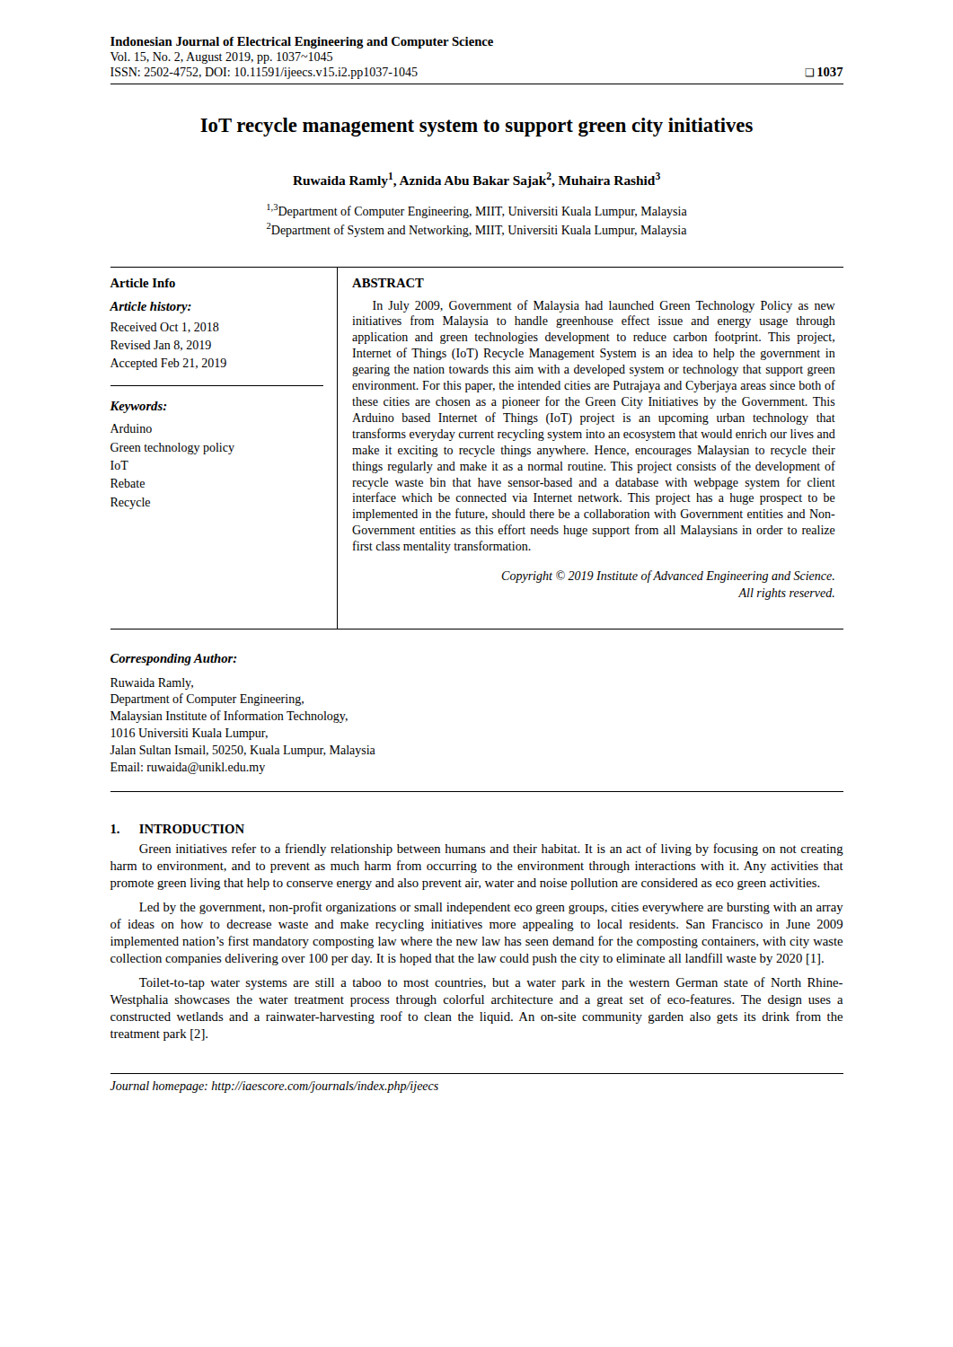Indonesian Journal of Electrical Engineering and Computer Science
Vol. 15, No. 2, August 2019, pp. 1037~1045
ISSN: 2502-4752, DOI: 10.11591/ijeecs.v15.i2.pp1037-1045
❑ 1037
IoT recycle management system to support green city initiatives
Ruwaida Ramly1, Aznida Abu Bakar Sajak2, Muhaira Rashid3
1,3Department of Computer Engineering, MIIT, Universiti Kuala Lumpur, Malaysia
2Department of System and Networking, MIIT, Universiti Kuala Lumpur, Malaysia
| Article Info Article history: Received Oct 1, 2018 Revised Jan 8, 2019 Accepted Feb 21, 2019 Keywords: Arduino Green technology policy IoT Rebate Recycle | ABSTRACT In July 2009, Government of Malaysia had launched Green Technology Policy as new initiatives from Malaysia to handle greenhouse effect issue and energy usage through application and green technologies development to reduce carbon footprint. This project, Internet of Things (IoT) Recycle Management System is an idea to help the government in gearing the nation towards this aim with a developed system or technology that support green environment. For this paper, the intended cities are Putrajaya and Cyberjaya areas since both of these cities are chosen as a pioneer for the Green City Initiatives by the Government. This Arduino based Internet of Things (IoT) project is an upcoming urban technology that transforms everyday current recycling system into an ecosystem that would enrich our lives and make it exciting to recycle things anywhere. Hence, encourages Malaysian to recycle their things regularly and make it as a normal routine. This project consists of the development of recycle waste bin that have sensor-based and a database with webpage system for client interface which be connected via Internet network. This project has a huge prospect to be implemented in the future, should there be a collaboration with Government entities and Non-Government entities as this effort needs huge support from all Malaysians in order to realize first class mentality transformation. Copyright © 2019 Institute of Advanced Engineering and Science. All rights reserved. |
Corresponding Author:
Ruwaida Ramly,
Department of Computer Engineering,
Malaysian Institute of Information Technology,
1016 Universiti Kuala Lumpur,
Jalan Sultan Ismail, 50250, Kuala Lumpur, Malaysia
Email: ruwaida@unikl.edu.my
1. INTRODUCTION
Green initiatives refer to a friendly relationship between humans and their habitat. It is an act of living by focusing on not creating harm to environment, and to prevent as much harm from occurring to the environment through interactions with it. Any activities that promote green living that help to conserve energy and also prevent air, water and noise pollution are considered as eco green activities.
Led by the government, non-profit organizations or small independent eco green groups, cities everywhere are bursting with an array of ideas on how to decrease waste and make recycling initiatives more appealing to local residents. San Francisco in June 2009 implemented nation’s first mandatory composting law where the new law has seen demand for the composting containers, with city waste collection companies delivering over 100 per day. It is hoped that the law could push the city to eliminate all landfill waste by 2020 [1].
Toilet-to-tap water systems are still a taboo to most countries, but a water park in the western German state of North Rhine-Westphalia showcases the water treatment process through colorful architecture and a great set of eco-features. The design uses a constructed wetlands and a rainwater-harvesting roof to clean the liquid. An on-site community garden also gets its drink from the treatment park [2].
Journal homepage: http://iaescore.com/journals/index.php/ijeecs